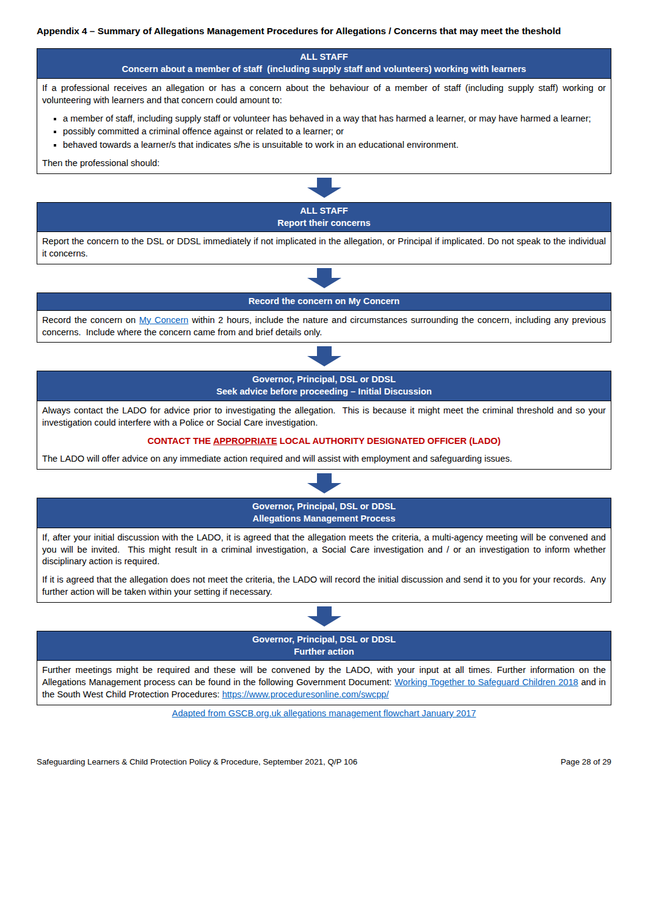Appendix 4 – Summary of Allegations Management Procedures for Allegations / Concerns that may meet the theshold
ALL STAFF Concern about a member of staff (including supply staff and volunteers) working with learners
If a professional receives an allegation or has a concern about the behaviour of a member of staff (including supply staff) working or volunteering with learners and that concern could amount to:
a member of staff, including supply staff or volunteer has behaved in a way that has harmed a learner, or may have harmed a learner;
possibly committed a criminal offence against or related to a learner; or
behaved towards a learner/s that indicates s/he is unsuitable to work in an educational environment.
Then the professional should:
ALL STAFF Report their concerns
Report the concern to the DSL or DDSL immediately if not implicated in the allegation, or Principal if implicated. Do not speak to the individual it concerns.
Record the concern on My Concern
Record the concern on My Concern within 2 hours, include the nature and circumstances surrounding the concern, including any previous concerns. Include where the concern came from and brief details only.
Governor, Principal, DSL or DDSL Seek advice before proceeding – Initial Discussion
Always contact the LADO for advice prior to investigating the allegation. This is because it might meet the criminal threshold and so your investigation could interfere with a Police or Social Care investigation.
CONTACT THE APPROPRIATE LOCAL AUTHORITY DESIGNATED OFFICER (LADO)
The LADO will offer advice on any immediate action required and will assist with employment and safeguarding issues.
Governor, Principal, DSL or DDSL Allegations Management Process
If, after your initial discussion with the LADO, it is agreed that the allegation meets the criteria, a multi-agency meeting will be convened and you will be invited. This might result in a criminal investigation, a Social Care investigation and / or an investigation to inform whether disciplinary action is required.
If it is agreed that the allegation does not meet the criteria, the LADO will record the initial discussion and send it to you for your records. Any further action will be taken within your setting if necessary.
Governor, Principal, DSL or DDSL Further action
Further meetings might be required and these will be convened by the LADO, with your input at all times. Further information on the Allegations Management process can be found in the following Government Document: Working Together to Safeguard Children 2018 and in the South West Child Protection Procedures: https://www.proceduresonline.com/swcpp/
Adapted from GSCB.org.uk allegations management flowchart January 2017
Safeguarding Learners & Child Protection Policy & Procedure, September 2021, Q/P 106
Page 28 of 29